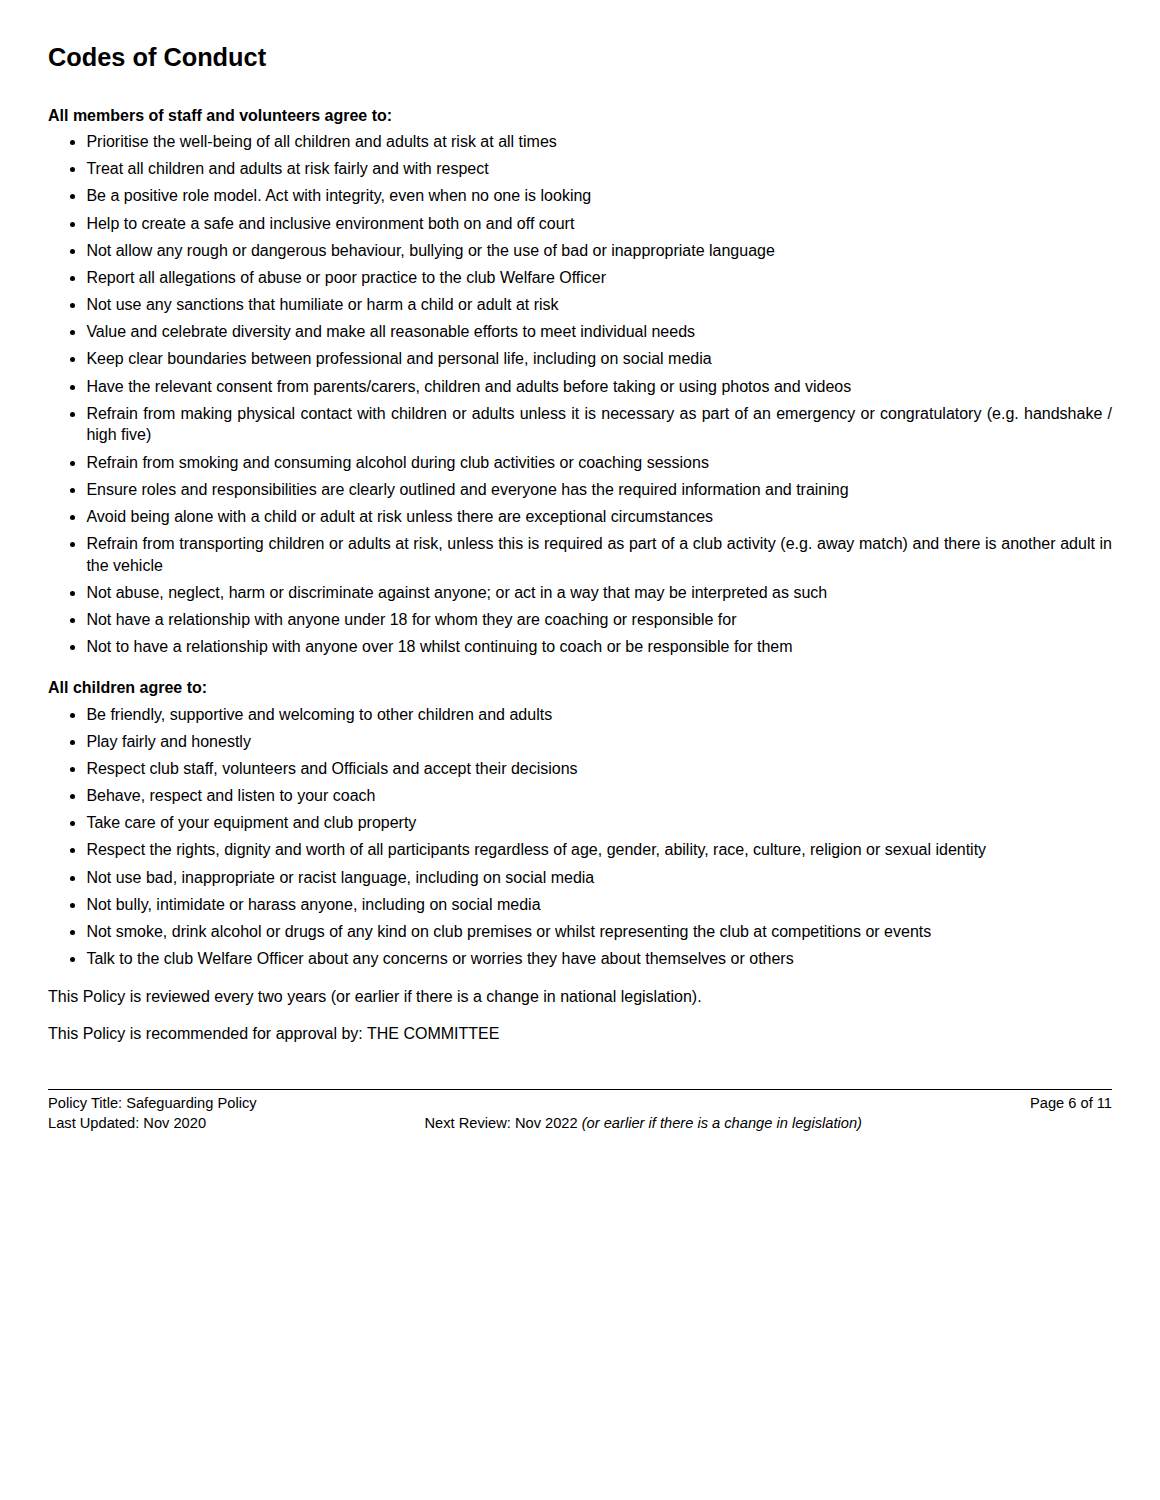Codes of Conduct
All members of staff and volunteers agree to:
Prioritise the well-being of all children and adults at risk at all times
Treat all children and adults at risk fairly and with respect
Be a positive role model. Act with integrity, even when no one is looking
Help to create a safe and inclusive environment both on and off court
Not allow any rough or dangerous behaviour, bullying or the use of bad or inappropriate language
Report all allegations of abuse or poor practice to the club Welfare Officer
Not use any sanctions that humiliate or harm a child or adult at risk
Value and celebrate diversity and make all reasonable efforts to meet individual needs
Keep clear boundaries between professional and personal life, including on social media
Have the relevant consent from parents/carers, children and adults before taking or using photos and videos
Refrain from making physical contact with children or adults unless it is necessary as part of an emergency or congratulatory (e.g. handshake / high five)
Refrain from smoking and consuming alcohol during club activities or coaching sessions
Ensure roles and responsibilities are clearly outlined and everyone has the required information and training
Avoid being alone with a child or adult at risk unless there are exceptional circumstances
Refrain from transporting children or adults at risk, unless this is required as part of a club activity (e.g. away match) and there is another adult in the vehicle
Not abuse, neglect, harm or discriminate against anyone; or act in a way that may be interpreted as such
Not have a relationship with anyone under 18 for whom they are coaching or responsible for
Not to have a relationship with anyone over 18 whilst continuing to coach or be responsible for them
All children agree to:
Be friendly, supportive and welcoming to other children and adults
Play fairly and honestly
Respect club staff, volunteers and Officials and accept their decisions
Behave, respect and listen to your coach
Take care of your equipment and club property
Respect the rights, dignity and worth of all participants regardless of age, gender, ability, race, culture, religion or sexual identity
Not use bad, inappropriate or racist language, including on social media
Not bully, intimidate or harass anyone, including on social media
Not smoke, drink alcohol or drugs of any kind on club premises or whilst representing the club at competitions or events
Talk to the club Welfare Officer about any concerns or worries they have about themselves or others
This Policy is reviewed every two years (or earlier if there is a change in national legislation).
This Policy is recommended for approval by: THE COMMITTEE
Policy Title: Safeguarding Policy
Last Updated: Nov 2020
Next Review: Nov 2022 (or earlier if there is a change in legislation)
Page 6 of 11